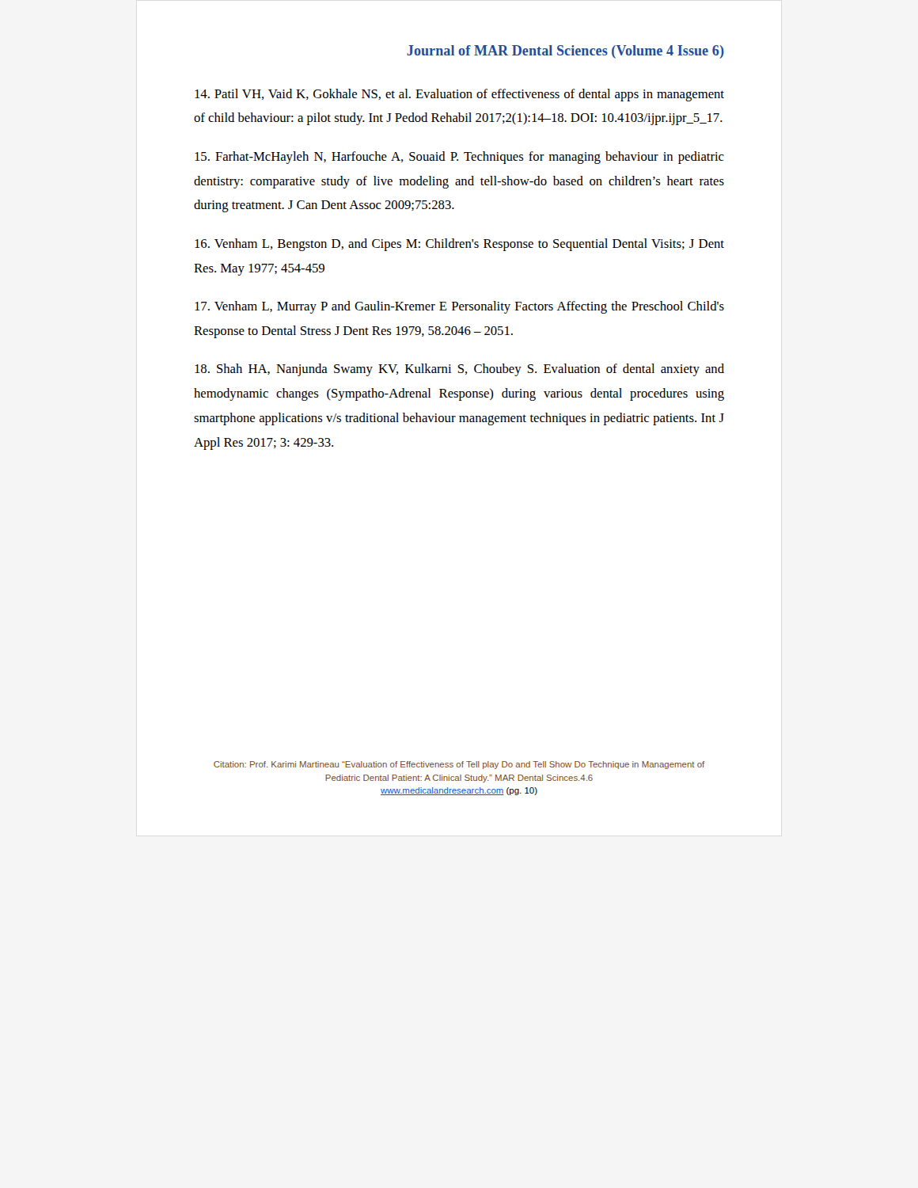Journal of MAR Dental Sciences (Volume 4 Issue 6)
14. Patil VH, Vaid K, Gokhale NS, et al. Evaluation of effectiveness of dental apps in management of child behaviour: a pilot study. Int J Pedod Rehabil 2017;2(1):14–18. DOI: 10.4103/ijpr.ijpr_5_17.
15. Farhat-McHayleh N, Harfouche A, Souaid P. Techniques for managing behaviour in pediatric dentistry: comparative study of live modeling and tell-show-do based on children’s heart rates during treatment. J Can Dent Assoc 2009;75:283.
16. Venham L, Bengston D, and Cipes M: Children's Response to Sequential Dental Visits; J Dent Res. May 1977; 454-459
17. Venham L, Murray P and Gaulin-Kremer E Personality Factors Affecting the Preschool Child's Response to Dental Stress J Dent Res 1979, 58.2046 – 2051.
18. Shah HA, Nanjunda Swamy KV, Kulkarni S, Choubey S. Evaluation of dental anxiety and hemodynamic changes (Sympatho-Adrenal Response) during various dental procedures using smartphone applications v/s traditional behaviour management techniques in pediatric patients. Int J Appl Res 2017; 3: 429-33.
Citation: Prof. Karimi Martineau “Evaluation of Effectiveness of Tell play Do and Tell Show Do Technique in Management of
Pediatric Dental Patient: A Clinical Study.” MAR Dental Scinces.4.6
www.medicalandresearch.com (pg. 10)